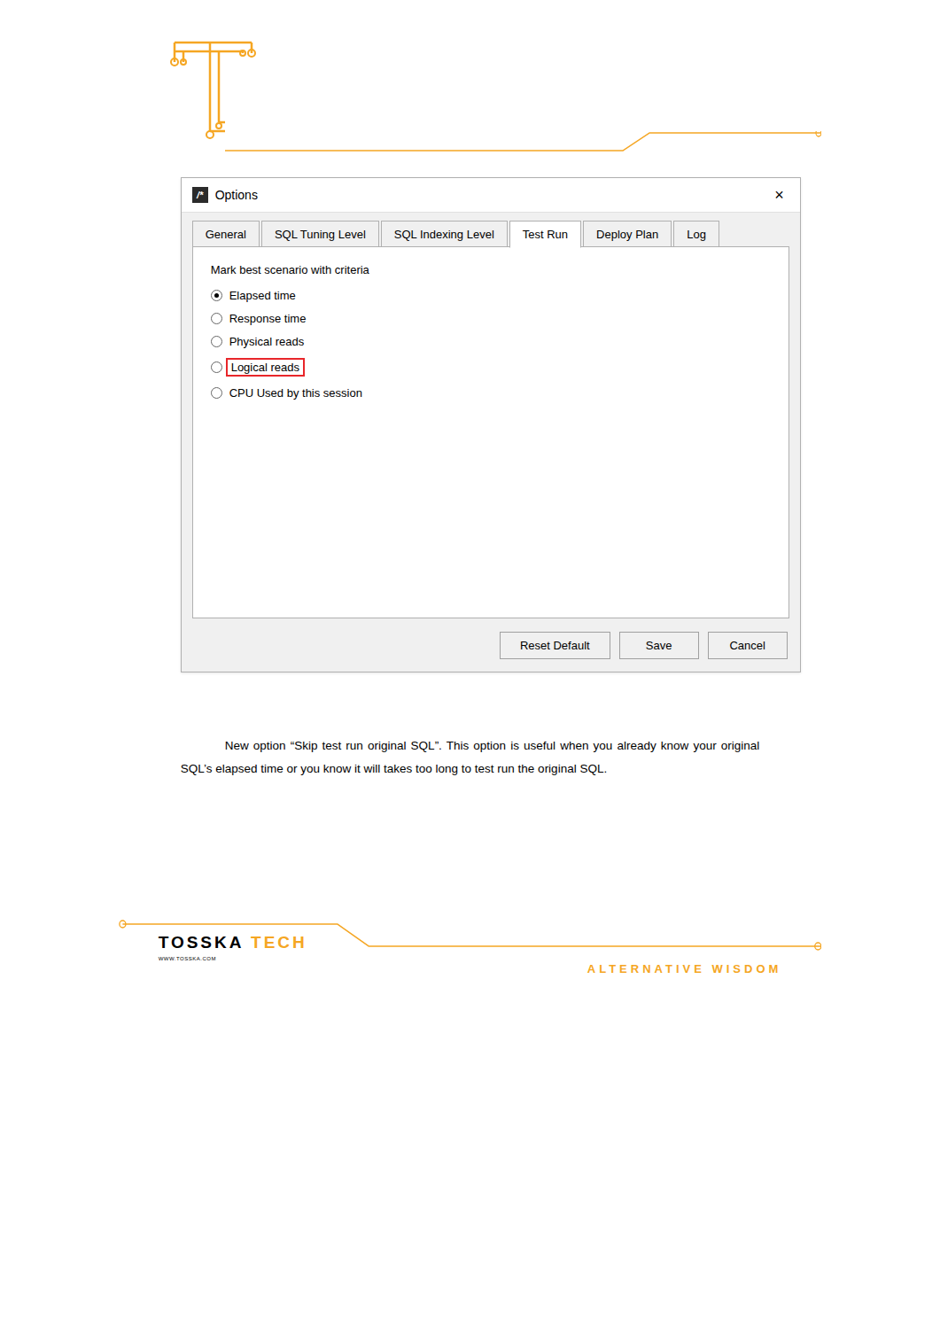/*
Options
×
General
SQL Tuning Level
SQL Indexing Level
Test Run
Deploy Plan
Log
Mark best scenario with criteria
Elapsed time
Response time
Physical reads
Logical reads
CPU Used by this session
Reset Default Save Cancel
New option “Skip test run original SQL”. This option is useful when you already know your original SQL’s elapsed time or you know it will takes too long to test run the original SQL.
TOSSKA TECH
WWW.TOSSKA.COM
ALTERNATIVE WISDOM